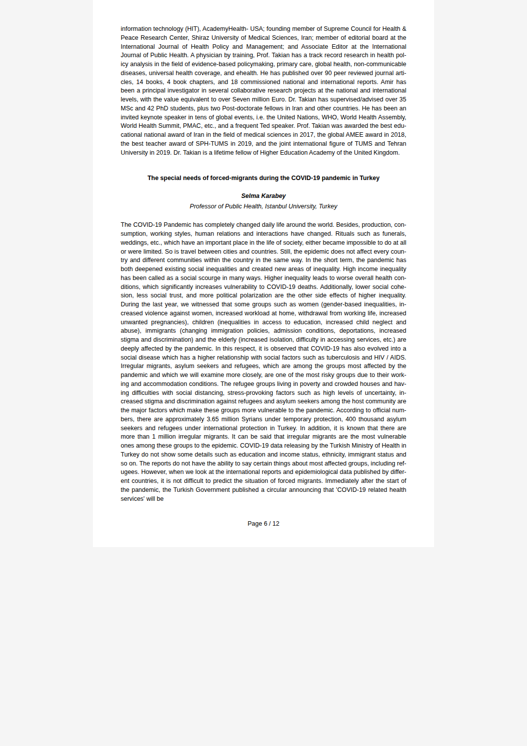information technology (HIT), AcademyHealth- USA; founding member of Supreme Council for Health & Peace Research Center, Shiraz University of Medical Sciences, Iran; member of editorial board at the International Journal of Health Policy and Management; and Associate Editor at the International Journal of Public Health. A physician by training, Prof. Takian has a track record research in health policy analysis in the field of evidence-based policymaking, primary care, global health, non-communicable diseases, universal health coverage, and ehealth. He has published over 90 peer reviewed journal articles, 14 books, 4 book chapters, and 18 commissioned national and international reports. Amir has been a principal investigator in several collaborative research projects at the national and international levels, with the value equivalent to over Seven million Euro. Dr. Takian has supervised/advised over 35 MSc and 42 PhD students, plus two Post-doctorate fellows in Iran and other countries. He has been an invited keynote speaker in tens of global events, i.e. the United Nations, WHO, World Health Assembly, World Health Summit, PMAC, etc., and a frequent Ted speaker. Prof. Takian was awarded the best educational national award of Iran in the field of medical sciences in 2017, the global AMEE award in 2018, the best teacher award of SPH-TUMS in 2019, and the joint international figure of TUMS and Tehran University in 2019. Dr. Takian is a lifetime fellow of Higher Education Academy of the United Kingdom.
The special needs of forced-migrants during the COVID-19 pandemic in Turkey
Selma Karabey
Professor of Public Health, Istanbul University, Turkey
The COVID-19 Pandemic has completely changed daily life around the world. Besides, production, consumption, working styles, human relations and interactions have changed. Rituals such as funerals, weddings, etc., which have an important place in the life of society, either became impossible to do at all or were limited. So is travel between cities and countries. Still, the epidemic does not affect every country and different communities within the country in the same way. In the short term, the pandemic has both deepened existing social inequalities and created new areas of inequality. High income inequality has been called as a social scourge in many ways. Higher inequality leads to worse overall health conditions, which significantly increases vulnerability to COVID-19 deaths. Additionally, lower social cohesion, less social trust, and more political polarization are the other side effects of higher inequality. During the last year, we witnessed that some groups such as women (gender-based inequalities, increased violence against women, increased workload at home, withdrawal from working life, increased unwanted pregnancies), children (inequalities in access to education, increased child neglect and abuse), immigrants (changing immigration policies, admission conditions, deportations, increased stigma and discrimination) and the elderly (increased isolation, difficulty in accessing services, etc.) are deeply affected by the pandemic. In this respect, it is observed that COVID-19 has also evolved into a social disease which has a higher relationship with social factors such as tuberculosis and HIV / AIDS. Irregular migrants, asylum seekers and refugees, which are among the groups most affected by the pandemic and which we will examine more closely, are one of the most risky groups due to their working and accommodation conditions. The refugee groups living in poverty and crowded houses and having difficulties with social distancing, stress-provoking factors such as high levels of uncertainty, increased stigma and discrimination against refugees and asylum seekers among the host community are the major factors which make these groups more vulnerable to the pandemic. According to official numbers, there are approximately 3.65 million Syrians under temporary protection, 400 thousand asylum seekers and refugees under international protection in Turkey. In addition, it is known that there are more than 1 million irregular migrants. It can be said that irregular migrants are the most vulnerable ones among these groups to the epidemic. COVID-19 data releasing by the Turkish Ministry of Health in Turkey do not show some details such as education and income status, ethnicity, immigrant status and so on. The reports do not have the ability to say certain things about most affected groups, including refugees. However, when we look at the international reports and epidemiological data published by different countries, it is not difficult to predict the situation of forced migrants. Immediately after the start of the pandemic, the Turkish Government published a circular announcing that 'COVID-19 related health services' will be
Page 6 / 12